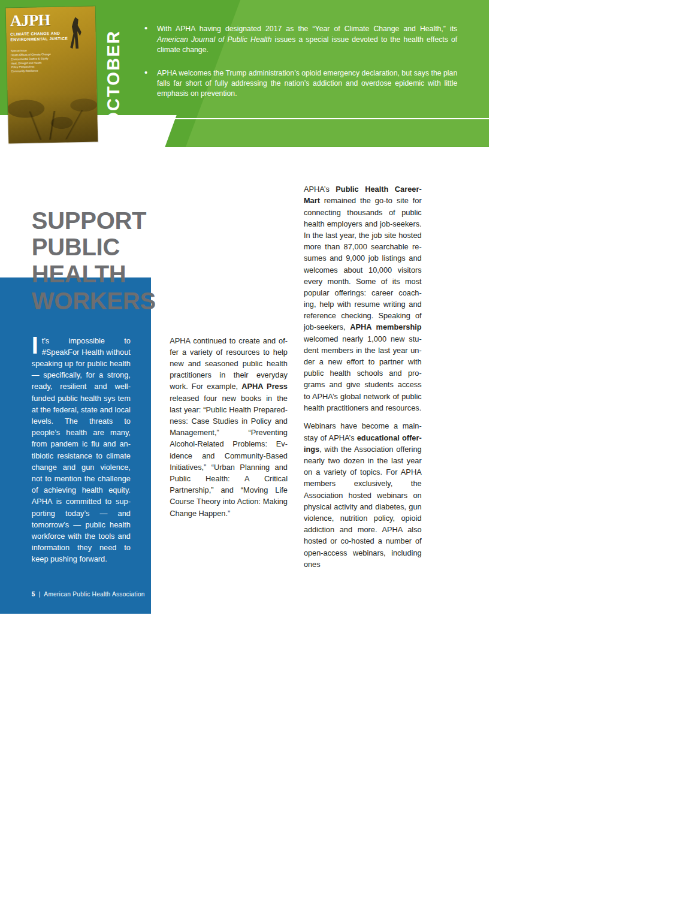AJPH
Climate Change and Environmental Justice
Special Issue
Health Effects of Climate Change
Environmental Justice & Equity
Heat, Drought and Health
Policy Perspectives
Community Resilience
OCTOBER
With APHA having designated 2017 as the “Year of Climate Change and Health,” its American Journal of Public Health issues a special issue devoted to the health effects of climate change.
APHA welcomes the Trump administration’s opioid emergency declaration, but says the plan falls far short of fully addressing the nation’s addiction and overdose epidemic with little emphasis on prevention.
Support
Public Health
Workers
It’s impossible to #SpeakFor Health without speaking up for public health — specifically, for a strong, ready, resilient and well-funded public health sys tem at the federal, state and local levels. The threats to people’s health are many, from pandem ic flu and antibiotic resistance to climate change and gun violence, not to mention the challenge of achieving health equity. APHA is committed to supporting today’s — and tomorrow’s — public health workforce with the tools and information they need to keep pushing forward.
APHA continued to create and of­fer a variety of resources to help new and seasoned public health practitioners in their everyday work. For example, APHA Press released four new books in the last year: “Public Health Pre­paredness: Case Studies in Policy and Management,” “Preventing Alcohol-Related Problems: Ev­idence and Community-Based Initiatives,” “Urban Planning and Public Health: A Critical Partnership,” and “Moving Life Course Theory into Action: Mak­ing Change Happen.”
APHA’s Public Health Ca­reerMart remained the go-to site for connecting thousands of public health employers and job-seekers. In the last year, the job site hosted more than 87,000 searchable resumes and 9,000 job listings and welcomes about 10,000 visitors every month. Some of its most popular offer­ings: career coaching, help with resume writing and reference checking. Speaking of job-seek­ers, APHA membership welcomed nearly 1,000 new stu­dent members in the last year under a new effort to partner with public health schools and programs and give students ac­cess to APHA’s global network of public health practitioners and resources.
Webinars have become a main­stay of APHA’s educational offerings, with the Associa­tion offering nearly two dozen in the last year on a variety of topics. For APHA members ex­clusively, the Association hosted webinars on physical activity and diabetes, gun violence, nu­trition policy, opioid addiction and more. APHA also hosted or co-hosted a number of open-ac­cess webinars, including ones
5 | American Public Health Association